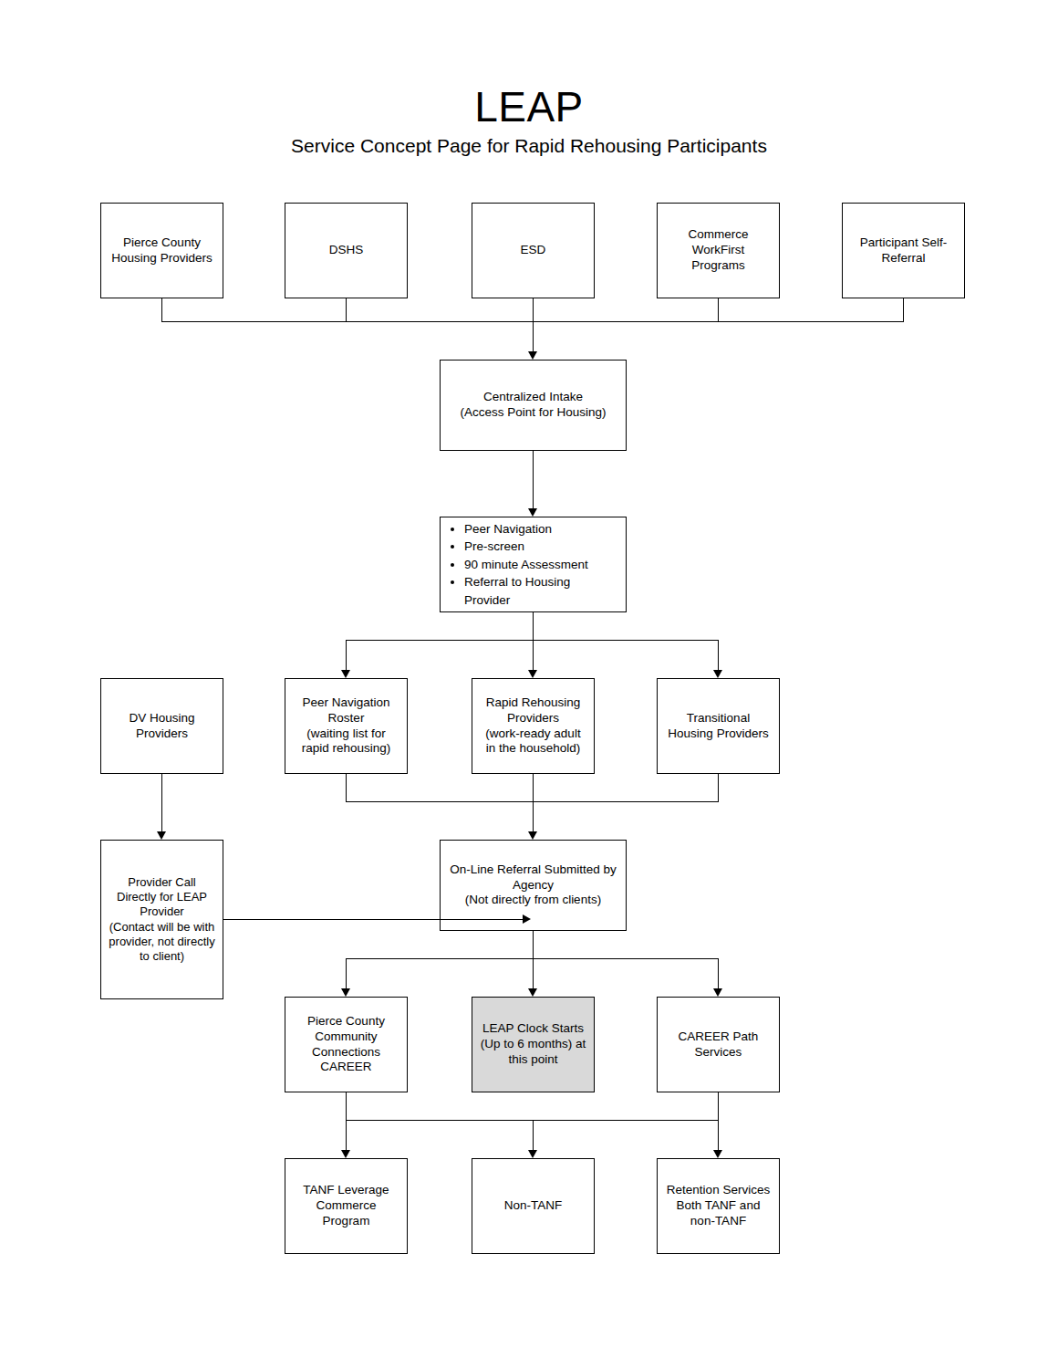LEAP
Service Concept Page for Rapid Rehousing Participants
Pierce County Housing Providers
DSHS
ESD
Commerce WorkFirst Programs
Participant Self-Referral
Centralized Intake
(Access Point for Housing)
Peer Navigation
Pre-screen
90 minute Assessment
Referral to Housing Provider
DV Housing Providers
Peer Navigation Roster
(waiting list for rapid rehousing)
Rapid Rehousing Providers
(work-ready adult in the household)
Transitional Housing Providers
On-Line Referral Submitted by Agency
(Not directly from clients)
Provider Call Directly for LEAP Provider
(Contact will be with provider, not directly to client)
Pierce County Community Connections CAREER
LEAP Clock Starts
(Up to 6 months) at this point
CAREER Path Services
TANF Leverage Commerce Program
Non-TANF
Retention Services Both TANF and non-TANF